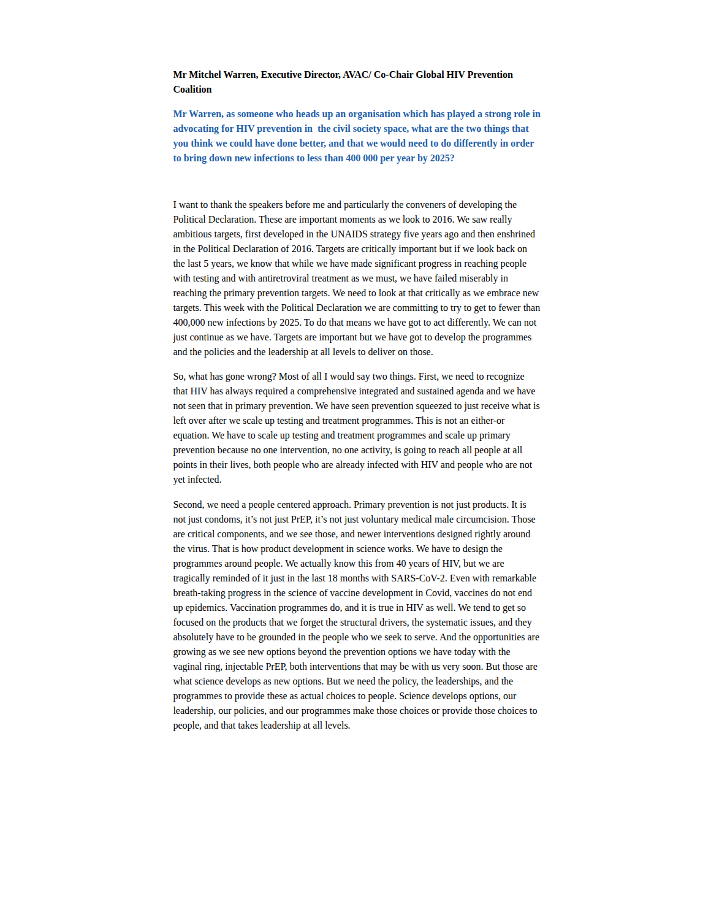Mr Mitchel Warren, Executive Director, AVAC/ Co-Chair Global HIV Prevention Coalition
Mr Warren, as someone who heads up an organisation which has played a strong role in advocating for HIV prevention in the civil society space, what are the two things that you think we could have done better, and that we would need to do differently in order to bring down new infections to less than 400 000 per year by 2025?
I want to thank the speakers before me and particularly the conveners of developing the Political Declaration. These are important moments as we look to 2016. We saw really ambitious targets, first developed in the UNAIDS strategy five years ago and then enshrined in the Political Declaration of 2016. Targets are critically important but if we look back on the last 5 years, we know that while we have made significant progress in reaching people with testing and with antiretroviral treatment as we must, we have failed miserably in reaching the primary prevention targets. We need to look at that critically as we embrace new targets. This week with the Political Declaration we are committing to try to get to fewer than 400,000 new infections by 2025. To do that means we have got to act differently. We can not just continue as we have. Targets are important but we have got to develop the programmes and the policies and the leadership at all levels to deliver on those.
So, what has gone wrong? Most of all I would say two things. First, we need to recognize that HIV has always required a comprehensive integrated and sustained agenda and we have not seen that in primary prevention. We have seen prevention squeezed to just receive what is left over after we scale up testing and treatment programmes. This is not an either-or equation. We have to scale up testing and treatment programmes and scale up primary prevention because no one intervention, no one activity, is going to reach all people at all points in their lives, both people who are already infected with HIV and people who are not yet infected.
Second, we need a people centered approach. Primary prevention is not just products. It is not just condoms, it’s not just PrEP, it’s not just voluntary medical male circumcision. Those are critical components, and we see those, and newer interventions designed rightly around the virus. That is how product development in science works. We have to design the programmes around people. We actually know this from 40 years of HIV, but we are tragically reminded of it just in the last 18 months with SARS-CoV-2. Even with remarkable breath-taking progress in the science of vaccine development in Covid, vaccines do not end up epidemics. Vaccination programmes do, and it is true in HIV as well. We tend to get so focused on the products that we forget the structural drivers, the systematic issues, and they absolutely have to be grounded in the people who we seek to serve. And the opportunities are growing as we see new options beyond the prevention options we have today with the vaginal ring, injectable PrEP, both interventions that may be with us very soon. But those are what science develops as new options. But we need the policy, the leaderships, and the programmes to provide these as actual choices to people. Science develops options, our leadership, our policies, and our programmes make those choices or provide those choices to people, and that takes leadership at all levels.